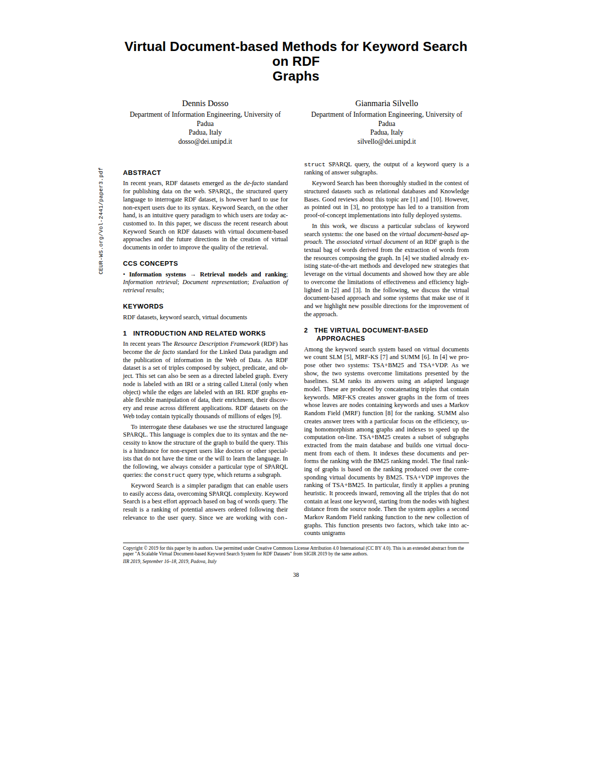CEUR-WS.org/Vol-2441/paper3.pdf
Virtual Document-based Methods for Keyword Search on RDF
Graphs
Dennis Dosso
Department of Information Engineering, University of
Padua
Padua, Italy
dosso@dei.unipd.it
Gianmaria Silvello
Department of Information Engineering, University of
Padua
Padua, Italy
silvello@dei.unipd.it
ABSTRACT
In recent years, RDF datasets emerged as the de-facto standard for publishing data on the web. SPARQL, the structured query language to interrogate RDF dataset, is however hard to use for non-expert users due to its syntax. Keyword Search, on the other hand, is an intuitive query paradigm to which users are today accustomed to. In this paper, we discuss the recent research about Keyword Search on RDF datasets with virtual document-based approaches and the future directions in the creation of virtual documents in order to improve the quality of the retrieval.
CCS CONCEPTS
• Information systems → Retrieval models and ranking; Information retrieval; Document representation; Evaluation of retrieval results;
KEYWORDS
RDF datasets, keyword search, virtual documents
1 INTRODUCTION AND RELATED WORKS
In recent years The Resource Description Framework (RDF) has become the de facto standard for the Linked Data paradigm and the publication of information in the Web of Data. An RDF dataset is a set of triples composed by subject, predicate, and object. This set can also be seen as a directed labeled graph. Every node is labeled with an IRI or a string called Literal (only when object) while the edges are labeled with an IRI. RDF graphs enable flexible manipulation of data, their enrichment, their discovery and reuse across different applications. RDF datasets on the Web today contain typically thousands of millions of edges [9].
To interrogate these databases we use the structured language SPARQL. This language is complex due to its syntax and the necessity to know the structure of the graph to build the query. This is a hindrance for non-expert users like doctors or other specialists that do not have the time or the will to learn the language. In the following, we always consider a particular type of SPARQL queries: the construct query type, which returns a subgraph.
Keyword Search is a simpler paradigm that can enable users to easily access data, overcoming SPARQL complexity. Keyword Search is a best effort approach based on bag of words query. The result is a ranking of potential answers ordered following their relevance to the user query. Since we are working with construct SPARQL query, the output of a keyword query is a ranking of answer subgraphs.
Keyword Search has been thoroughly studied in the contest of structured datasets such as relational databases and Knowledge Bases. Good reviews about this topic are [1] and [10]. However, as pointed out in [3], no prototype has led to a transition from proof-of-concept implementations into fully deployed systems.
In this work, we discuss a particular subclass of keyword search systems: the one based on the virtual document-based approach. The associated virtual document of an RDF graph is the textual bag of words derived from the extraction of words from the resources composing the graph. In [4] we studied already existing state-of-the-art methods and developed new strategies that leverage on the virtual documents and showed how they are able to overcome the limitations of effectiveness and efficiency highlighted in [2] and [3]. In the following, we discuss the virtual document-based approach and some systems that make use of it and we highlight new possible directions for the improvement of the approach.
2 THE VIRTUAL DOCUMENT-BASED
APPROACHES
Among the keyword search system based on virtual documents we count SLM [5], MRF-KS [7] and SUMM [6]. In [4] we propose other two systems: TSA+BM25 and TSA+VDP. As we show, the two systems overcome limitations presented by the baselines. SLM ranks its answers using an adapted language model. These are produced by concatenating triples that contain keywords. MRF-KS creates answer graphs in the form of trees whose leaves are nodes containing keywords and uses a Markov Random Field (MRF) function [8] for the ranking. SUMM also creates answer trees with a particular focus on the efficiency, using homomorphism among graphs and indexes to speed up the computation on-line. TSA+BM25 creates a subset of subgraphs extracted from the main database and builds one virtual document from each of them. It indexes these documents and performs the ranking with the BM25 ranking model. The final ranking of graphs is based on the ranking produced over the corresponding virtual documents by BM25. TSA+VDP improves the ranking of TSA+BM25. In particular, firstly it applies a pruning heuristic. It proceeds inward, removing all the triples that do not contain at least one keyword, starting from the nodes with highest distance from the source node. Then the system applies a second Markov Random Field ranking function to the new collection of graphs. This function presents two factors, which take into accounts unigrams
Copyright © 2019 for this paper by its authors. Use permitted under Creative Commons License Attribution 4.0 International (CC BY 4.0). This is an extended abstract from the paper "A Scalable Virtual Document-based Keyword Search System for RDF Datasets" from SIGIR 2019 by the same authors.
IIR 2019, September 16–18, 2019, Padova, Italy
38